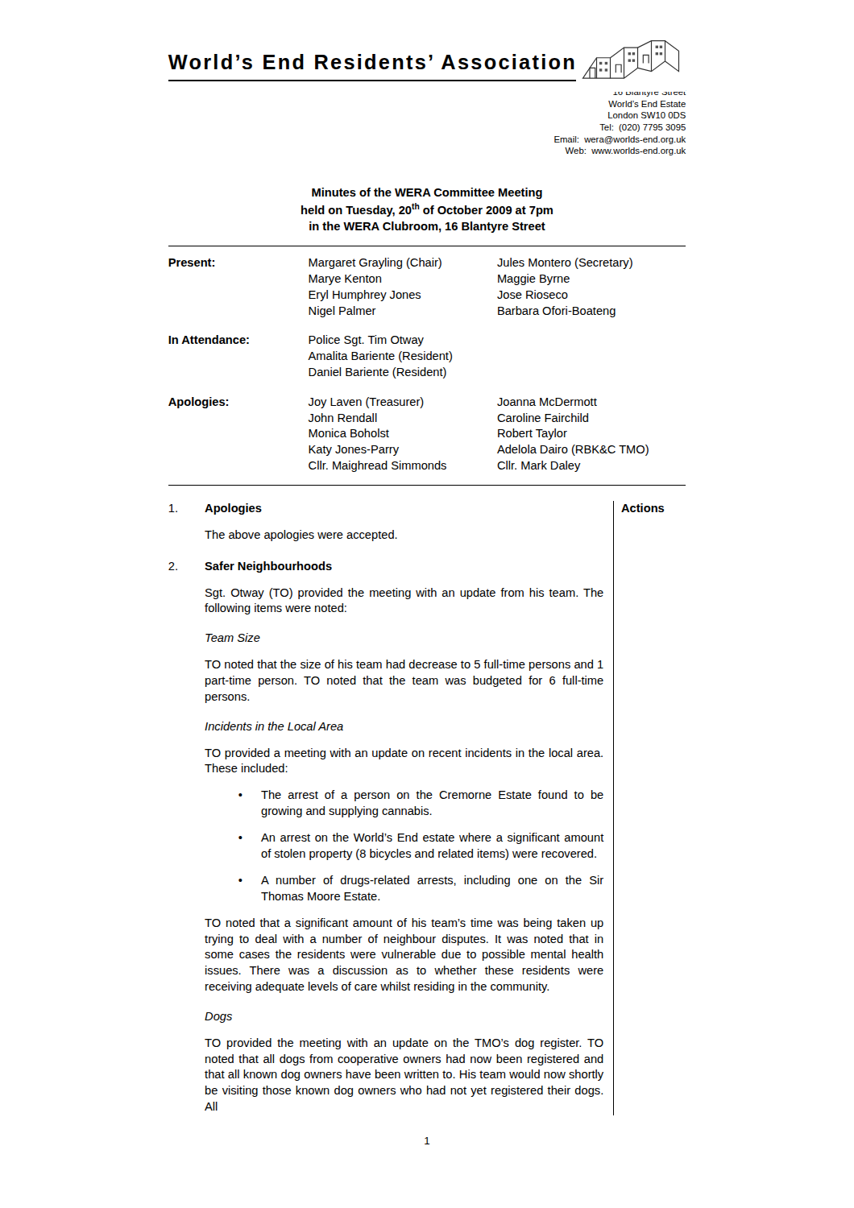World’s End Residents’ Association
16 Blantyre Street
World’s End Estate
London SW10 0DS
Tel: (020) 7795 3095
Email: wera@worlds-end.org.uk
Web: www.worlds-end.org.uk
Minutes of the WERA Committee Meeting
held on Tuesday, 20th of October 2009 at 7pm
in the WERA Clubroom, 16 Blantyre Street
| Present: | Margaret Grayling (Chair) | Jules Montero (Secretary) |
| | Marye Kenton | Maggie Byrne |
| | Eryl Humphrey Jones | Jose Rioseco |
| | Nigel Palmer | Barbara Ofori-Boateng |
| In Attendance: | Police Sgt. Tim Otway | |
| | Amalita Bariente (Resident) | |
| | Daniel Bariente (Resident) | |
| Apologies: | Joy Laven (Treasurer) | Joanna McDermott |
| | John Rendall | Caroline Fairchild |
| | Monica Boholst | Robert Taylor |
| | Katy Jones-Parry | Adelola Dairo (RBK&C TMO) |
| | Cllr. Maighread Simmonds | Cllr. Mark Daley |
Actions
Apologies
The above apologies were accepted.
Safer Neighbourhoods
Sgt. Otway (TO) provided the meeting with an update from his team. The following items were noted:
Team Size
TO noted that the size of his team had decrease to 5 full-time persons and 1 part-time person. TO noted that the team was budgeted for 6 full-time persons.
Incidents in the Local Area
TO provided a meeting with an update on recent incidents in the local area. These included:
The arrest of a person on the Cremorne Estate found to be growing and supplying cannabis.
An arrest on the World’s End estate where a significant amount of stolen property (8 bicycles and related items) were recovered.
A number of drugs-related arrests, including one on the Sir Thomas Moore Estate.
TO noted that a significant amount of his team’s time was being taken up trying to deal with a number of neighbour disputes. It was noted that in some cases the residents were vulnerable due to possible mental health issues. There was a discussion as to whether these residents were receiving adequate levels of care whilst residing in the community.
Dogs
TO provided the meeting with an update on the TMO’s dog register. TO noted that all dogs from cooperative owners had now been registered and that all known dog owners have been written to. His team would now shortly be visiting those known dog owners who had not yet registered their dogs. All
1